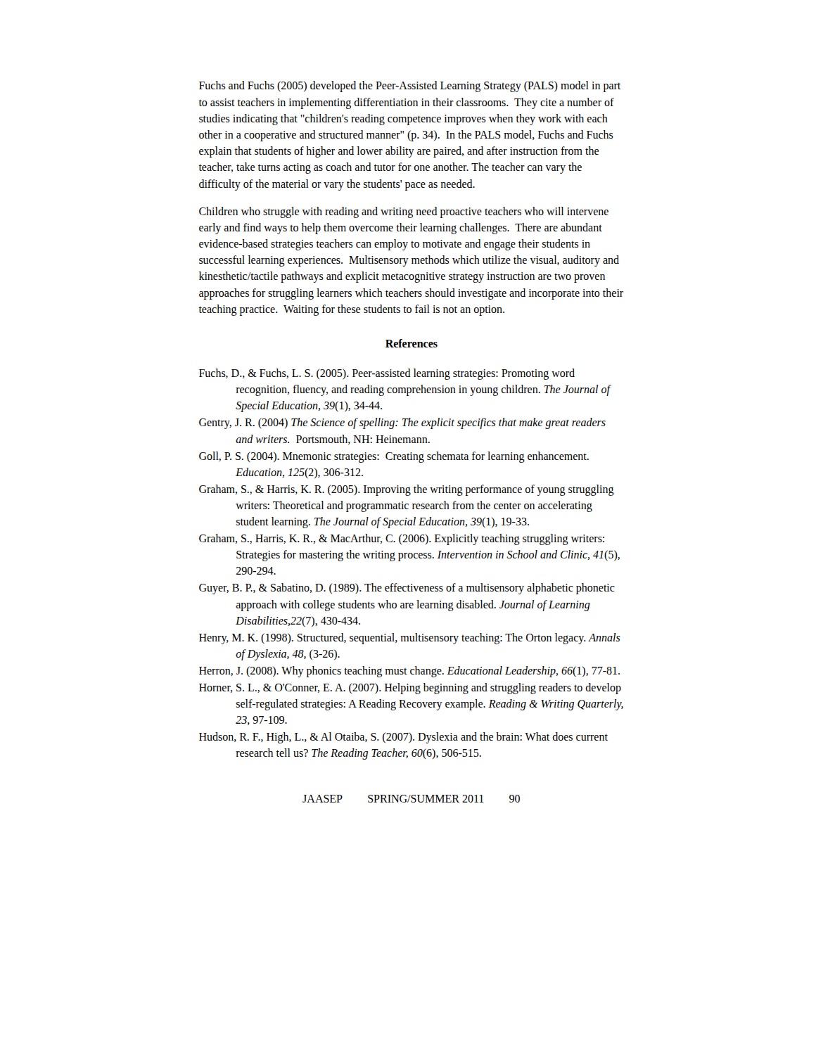Fuchs and Fuchs (2005) developed the Peer-Assisted Learning Strategy (PALS) model in part to assist teachers in implementing differentiation in their classrooms. They cite a number of studies indicating that "children's reading competence improves when they work with each other in a cooperative and structured manner" (p. 34). In the PALS model, Fuchs and Fuchs explain that students of higher and lower ability are paired, and after instruction from the teacher, take turns acting as coach and tutor for one another. The teacher can vary the difficulty of the material or vary the students' pace as needed.
Children who struggle with reading and writing need proactive teachers who will intervene early and find ways to help them overcome their learning challenges. There are abundant evidence-based strategies teachers can employ to motivate and engage their students in successful learning experiences. Multisensory methods which utilize the visual, auditory and kinesthetic/tactile pathways and explicit metacognitive strategy instruction are two proven approaches for struggling learners which teachers should investigate and incorporate into their teaching practice. Waiting for these students to fail is not an option.
References
Fuchs, D., & Fuchs, L. S. (2005). Peer-assisted learning strategies: Promoting word recognition, fluency, and reading comprehension in young children. The Journal of Special Education, 39(1), 34-44.
Gentry, J. R. (2004) The Science of spelling: The explicit specifics that make great readers and writers. Portsmouth, NH: Heinemann.
Goll, P. S. (2004). Mnemonic strategies: Creating schemata for learning enhancement. Education, 125(2), 306-312.
Graham, S., & Harris, K. R. (2005). Improving the writing performance of young struggling writers: Theoretical and programmatic research from the center on accelerating student learning. The Journal of Special Education, 39(1), 19-33.
Graham, S., Harris, K. R., & MacArthur, C. (2006). Explicitly teaching struggling writers: Strategies for mastering the writing process. Intervention in School and Clinic, 41(5), 290-294.
Guyer, B. P., & Sabatino, D. (1989). The effectiveness of a multisensory alphabetic phonetic approach with college students who are learning disabled. Journal of Learning Disabilities,22(7), 430-434.
Henry, M. K. (1998). Structured, sequential, multisensory teaching: The Orton legacy. Annals of Dyslexia, 48, (3-26).
Herron, J. (2008). Why phonics teaching must change. Educational Leadership, 66(1), 77-81.
Horner, S. L., & O'Conner, E. A. (2007). Helping beginning and struggling readers to develop self-regulated strategies: A Reading Recovery example. Reading & Writing Quarterly, 23, 97-109.
Hudson, R. F., High, L., & Al Otaiba, S. (2007). Dyslexia and the brain: What does current research tell us? The Reading Teacher, 60(6), 506-515.
JAASEP SPRING/SUMMER 2011 90